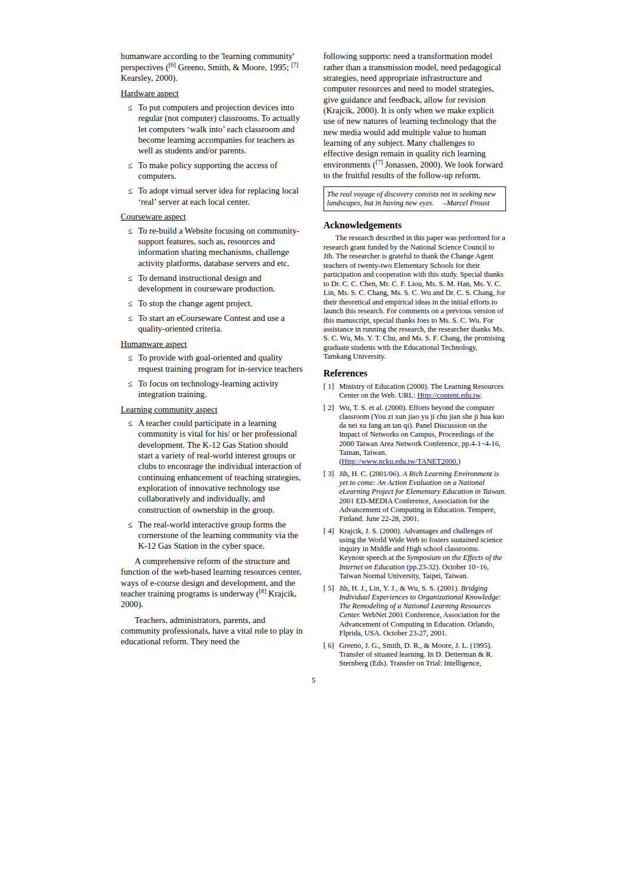humanware according to the 'learning community' perspectives ([6] Greeno, Smith, & Moore, 1995; [7] Kearsley, 2000).
Hardware aspect
To put computers and projection devices into regular (not computer) classrooms. To actually let computers ‘walk into’ each classroom and become learning accompanies for teachers as well as students and/or parents.
To make policy supporting the access of computers.
To adopt virtual server idea for replacing local ‘real’ server at each local center.
Courseware aspect
To re-build a Website focusing on community-support features, such as, resources and information sharing mechanisms, challenge activity platforms, database servers and etc.
To demand instructional design and development in courseware production.
To stop the change agent project.
To start an eCourseware Contest and use a quality-oriented criteria.
Humanware aspect
To provide with goal-oriented and quality request training program for in-service teachers
To focus on technology-learning activity integration training.
Learning community aspect
A teacher could participate in a learning community is vital for his/ or her professional development. The K-12 Gas Station should start a variety of real-world interest groups or clubs to encourage the individual interaction of continuing enhancement of teaching strategies, exploration of innovative technology use collaboratively and individually, and construction of ownership in the group.
The real-world interactive group forms the cornerstone of the learning community via the K-12 Gas Station in the cyber space.
A comprehensive reform of the structure and function of the web-based learning resources center, ways of e-course design and development, and the teacher training programs is underway ([8] Krajcik, 2000).
Teachers, administrators, parents, and community professionals, have a vital role to play in educational reform. They need the
following supports: need a transformation model rather than a transmission model, need pedagogical strategies, need appropriate infrastructure and computer resources and need to model strategies, give guidance and feedback, allow for revision (Krajcik, 2000). It is only when we make explicit use of new natures of learning technology that the new media would add multiple value to human learning of any subject. Many challenges to effective design remain in quality rich learning environments ([7] Jonassen, 2000). We look forward to the fruitful results of the follow-up reform.
The real voyage of discovery consists not in seeking new landscapes, but in having new eyes.–Marcel Proust
Acknowledgements
The research described in this paper was performed for a research grant funded by the National Science Council to Jih. The researcher is grateful to thank the Change Agent teachers of twenty-two Elementary Schools for their participation and cooperation with this study. Special thanks to Dr. C. C. Chen, Mr. C. F. Liou, Ms. S. M. Han, Ms. Y. C. Lin, Ms. S. C. Chang, Ms. S. C. Wu and Dr. C. S. Chang, for their theoretical and empirical ideas in the initial efforts to launch this research. For comments on a previous version of this manuscript, special thanks foes to Ms. S. C. Wu. For assistance in running the research, the researcher thanks Ms. S. C. Wu, Ms. Y. T. Chu, and Ms. S. F. Chang, the promising graduate students with the Educational Technology, Tamkang University.
References
[ 1]
Ministry of Education (2000). The Learning Resources Center on the Web. URL: Http://content.edu.tw.
[ 2]
Wu, T. S. et al. (2000). Efforts beyond the computer classroom (You zi xun jiao yu ji chu jian she ji hua kuo da nei xu fang an tan qi). Panel Discussion on the Impact of Networks on Campus, Proceedings of the 2000 Taiwan Area Network Conference, pp.4-1~4-16, Tainan, Taiwan.
(Http://www.ncku.edu.tw/TANET2000.)
[ 3]
Jih, H. C. (2001/06). A Rich Learning Environment is yet to come: An Action Evaluation on a National eLearning Project for Elementary Education in Taiwan. 2001 ED-MEDIA Conference, Association for the Advancement of Computing in Education. Tempere, Finland. June 22-28, 2001.
[ 4]
Krajcik, J. S. (2000). Advantages and challenges of using the World Wide Web to fosters sustained science inquiry in Middle and High school classrooms. Keynote speech at the Symposium on the Effects of the Internet on Education (pp.23-32). October 10~16, Taiwan Normal University, Taipei, Taiwan.
[ 5]
Jih, H. J., Lin, Y. J., & Wu, S. S. (2001). Bridging Individual Experiences to Organizational Knowledge: The Remodeling of a National Learning Resources Center. WebNet 2001 Conference, Association for the Advancement of Computing in Education. Orlando, Flprida, USA. October 23-27, 2001.
[ 6]
Greeno, J. G., Smith, D. R., & Moore, J. L. (1995). Transfer of situated learning. In D. Detterman & R. Sternberg (Eds). Transfer on Trial: Intelligence,
5